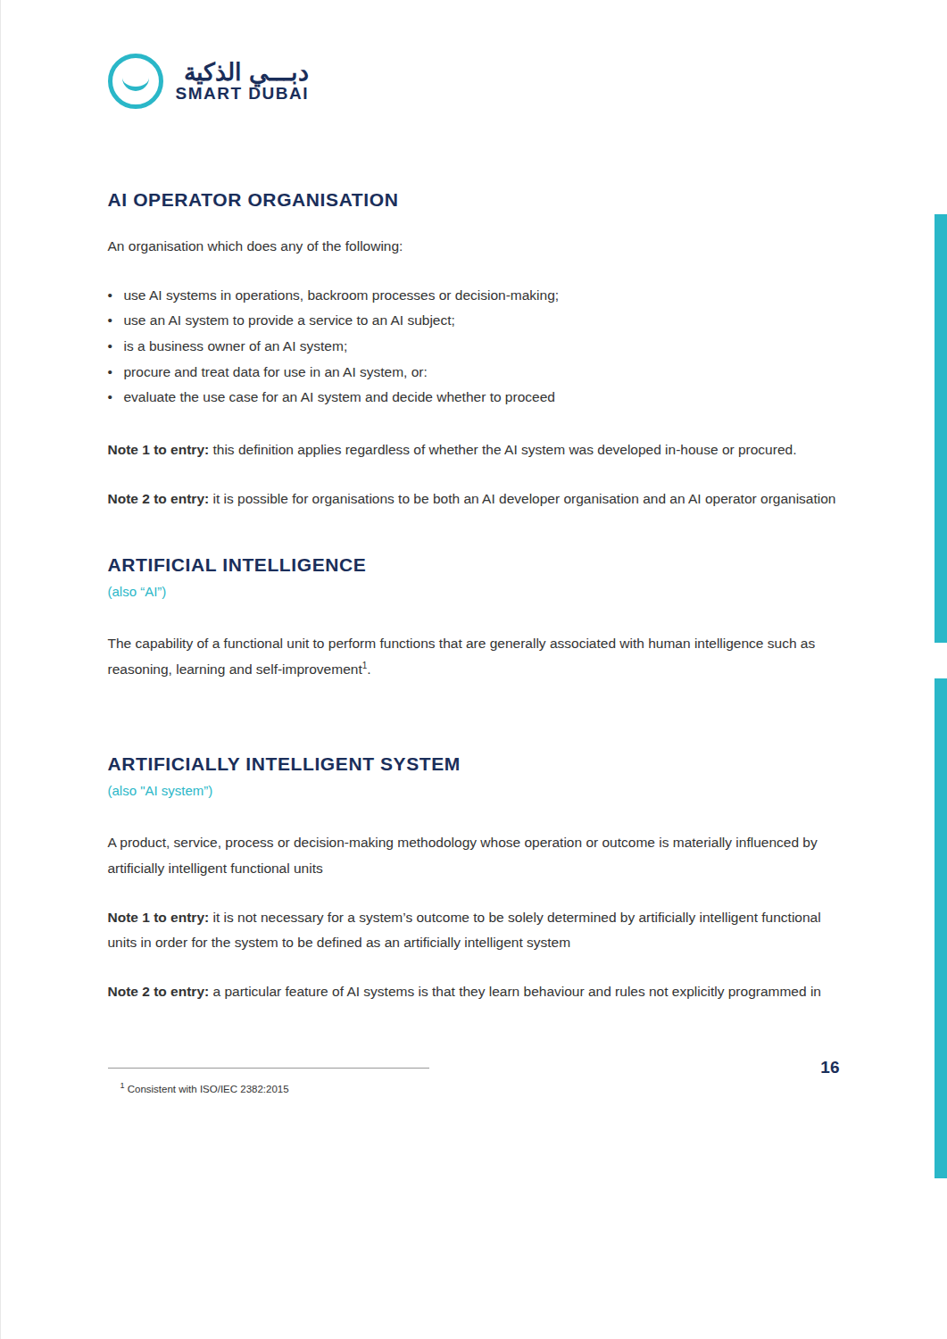دبـــي الذكية
SMART DUBAI
AI Operator Organisation
An organisation which does any of the following:
use AI systems in operations, backroom processes or decision-making;
use an AI system to provide a service to an AI subject;
is a business owner of an AI system;
procure and treat data for use in an AI system, or:
evaluate the use case for an AI system and decide whether to proceed
Note 1 to entry: this definition applies regardless of whether the AI system was developed in-house or procured.
Note 2 to entry: it is possible for organisations to be both an AI developer organisation and an AI operator organisation
Artificial Intelligence
(also “AI”)
The capability of a functional unit to perform functions that are generally associated with human intelligence such as reasoning, learning and self-improvement1.
Artificially Intelligent System
(also "AI system”)
A product, service, process or decision-making methodology whose operation or outcome is materially influenced by artificially intelligent functional units
Note 1 to entry: it is not necessary for a system’s outcome to be solely determined by artificially intelligent functional units in order for the system to be defined as an artificially intelligent system
Note 2 to entry: a particular feature of AI systems is that they learn behaviour and rules not explicitly programmed in
1 Consistent with ISO/IEC 2382:2015
16